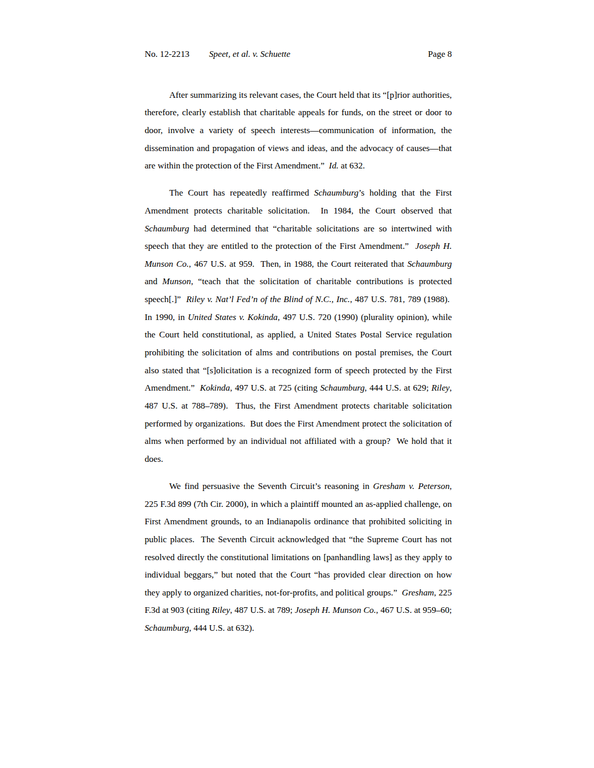No. 12-2213 Speet, et al. v. Schuette
Page 8
After summarizing its relevant cases, the Court held that its “[p]rior authorities, therefore, clearly establish that charitable appeals for funds, on the street or door to door, involve a variety of speech interests—communication of information, the dissemination and propagation of views and ideas, and the advocacy of causes—that are within the protection of the First Amendment.” Id. at 632.
The Court has repeatedly reaffirmed Schaumburg’s holding that the First Amendment protects charitable solicitation. In 1984, the Court observed that Schaumburg had determined that “charitable solicitations are so intertwined with speech that they are entitled to the protection of the First Amendment.” Joseph H. Munson Co., 467 U.S. at 959. Then, in 1988, the Court reiterated that Schaumburg and Munson, “teach that the solicitation of charitable contributions is protected speech[.]” Riley v. Nat’l Fed’n of the Blind of N.C., Inc., 487 U.S. 781, 789 (1988). In 1990, in United States v. Kokinda, 497 U.S. 720 (1990) (plurality opinion), while the Court held constitutional, as applied, a United States Postal Service regulation prohibiting the solicitation of alms and contributions on postal premises, the Court also stated that “[s]olicitation is a recognized form of speech protected by the First Amendment.” Kokinda, 497 U.S. at 725 (citing Schaumburg, 444 U.S. at 629; Riley, 487 U.S. at 788–789). Thus, the First Amendment protects charitable solicitation performed by organizations. But does the First Amendment protect the solicitation of alms when performed by an individual not affiliated with a group? We hold that it does.
We find persuasive the Seventh Circuit’s reasoning in Gresham v. Peterson, 225 F.3d 899 (7th Cir. 2000), in which a plaintiff mounted an as-applied challenge, on First Amendment grounds, to an Indianapolis ordinance that prohibited soliciting in public places. The Seventh Circuit acknowledged that “the Supreme Court has not resolved directly the constitutional limitations on [panhandling laws] as they apply to individual beggars,” but noted that the Court “has provided clear direction on how they apply to organized charities, not-for-profits, and political groups.” Gresham, 225 F.3d at 903 (citing Riley, 487 U.S. at 789; Joseph H. Munson Co., 467 U.S. at 959–60; Schaumburg, 444 U.S. at 632).